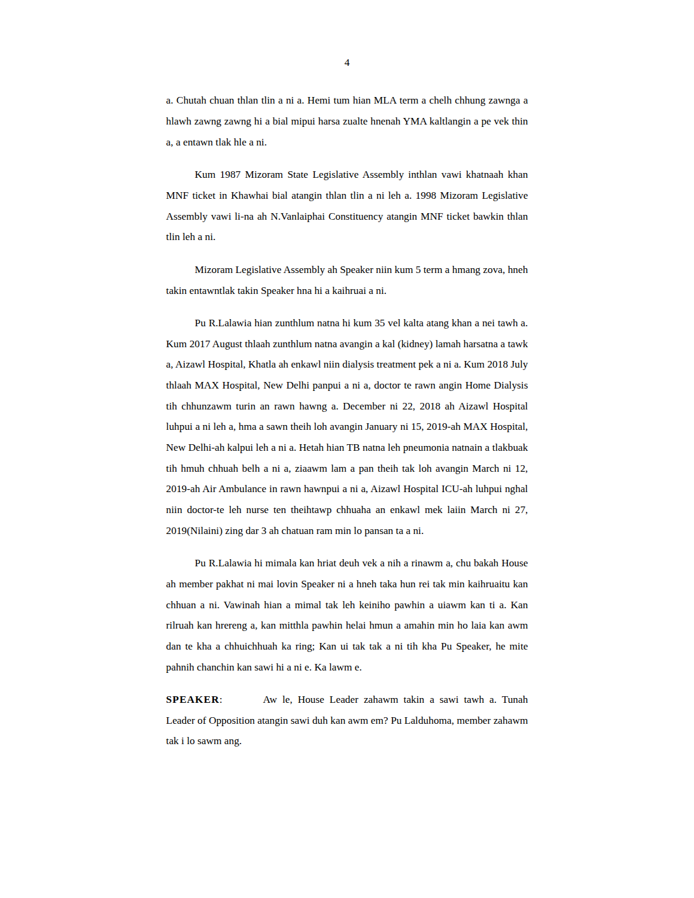4
a. Chutah chuan thlan tlin a ni a. Hemi tum hian MLA term a chelh chhung zawnga a hlawh zawng zawng hi a bial mipui harsa zualte hnenah YMA kaltlangin a pe vek thin a, a entawn tlak hle a ni.
Kum 1987 Mizoram State Legislative Assembly inthlan vawi khatnaah khan MNF ticket in Khawhai bial atangin thlan tlin a ni leh a. 1998 Mizoram Legislative Assembly vawi li-na ah N.Vanlaiphai Constituency atangin MNF ticket bawkin thlan tlin leh a ni.
Mizoram Legislative Assembly ah Speaker niin kum 5 term a hmang zova, hneh takin entawntlak takin Speaker hna hi a kaihruai a ni.
Pu R.Lalawia hian zunthlum natna hi kum 35 vel kalta atang khan a nei tawh a. Kum 2017 August thlaah zunthlum natna avangin a kal (kidney) lamah harsatna a tawk a, Aizawl Hospital, Khatla ah enkawl niin dialysis treatment pek a ni a. Kum 2018 July thlaah MAX Hospital, New Delhi panpui a ni a, doctor te rawn angin Home Dialysis tih chhunzawm turin an rawn hawng a. December ni 22, 2018 ah Aizawl Hospital luhpui a ni leh a, hma a sawn theih loh avangin January ni 15, 2019-ah MAX Hospital, New Delhi-ah kalpui leh a ni a. Hetah hian TB natna leh pneumonia natnain a tlakbuak tih hmuh chhuah belh a ni a, ziaawm lam a pan theih tak loh avangin March ni 12, 2019-ah Air Ambulance in rawn hawnpui a ni a, Aizawl Hospital ICU-ah luhpui nghal niin doctor-te leh nurse ten theihtawp chhuaha an enkawl mek laiin March ni 27, 2019(Nilaini) zing dar 3 ah chatuan ram min lo pansan ta a ni.
Pu R.Lalawia hi mimala kan hriat deuh vek a nih a rinawm a, chu bakah House ah member pakhat ni mai lovin Speaker ni a hneh taka hun rei tak min kaihruaitu kan chhuan a ni. Vawinah hian a mimal tak leh keiniho pawhin a uiawm kan ti a. Kan rilruah kan hrereng a, kan mitthla pawhin helai hmun a amahin min ho laia kan awm dan te kha a chhuichhuah ka ring; Kan ui tak tak a ni tih kha Pu Speaker, he mite pahnih chanchin kan sawi hi a ni e. Ka lawm e.
SPEAKER: Aw le, House Leader zahawm takin a sawi tawh a. Tunah Leader of Opposition atangin sawi duh kan awm em? Pu Lalduhoma, member zahawm tak i lo sawm ang.